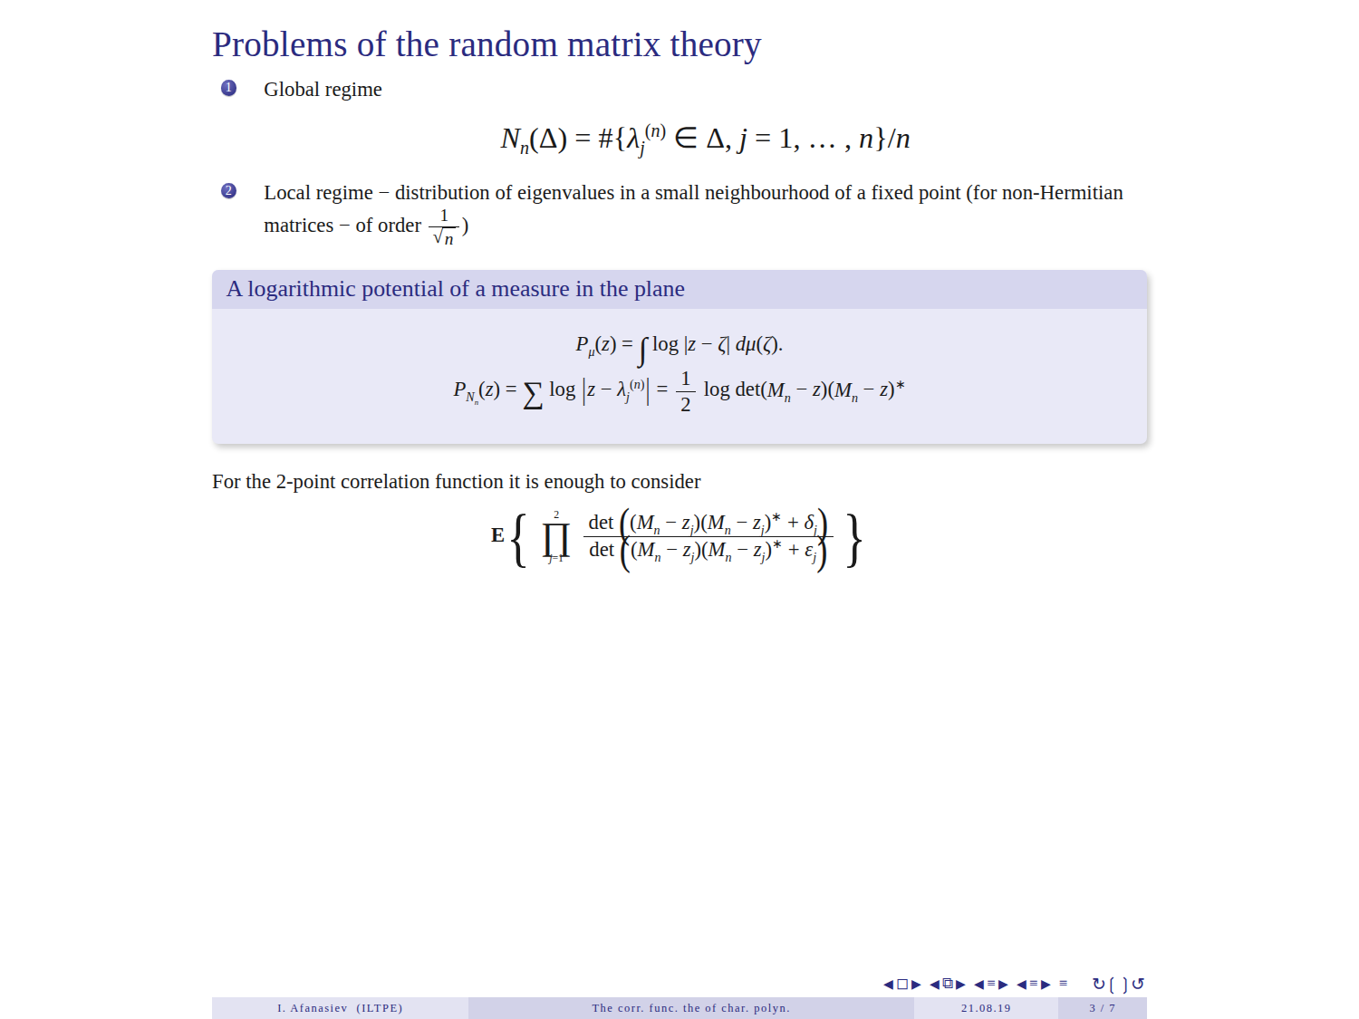Problems of the random matrix theory
Global regime
Nn(Δ) = #{λj(n) ∈ Δ, j = 1, … , n}/n
Local regime − distribution of eigenvalues in a small neighbourhood of a fixed point (for non-Hermitian matrices − of order 1 n )
A logarithmic potential of a measure in the plane
Pμ(z) = ∫ log |z − ζ| dμ(ζ).
PNn(z) = ∑ log |z − λj(n)| = 1 2 log det(Mn − z)(Mn − z)∗
For the 2-point correlation function it is enough to consider
E{ 2 ∏ j=1 det ((Mn − zj)(Mn − zj)∗ + δj) det ((Mn − zj)(Mn − zj)∗ + εj) }
◀◻▶ ◀⧉▶ ◀≡▶ ◀≡▶ ≡ ↻❲❳↺
I. Afanasiev (ILTPE)
The corr. func. the of char. polyn.
21.08.19
3 / 7